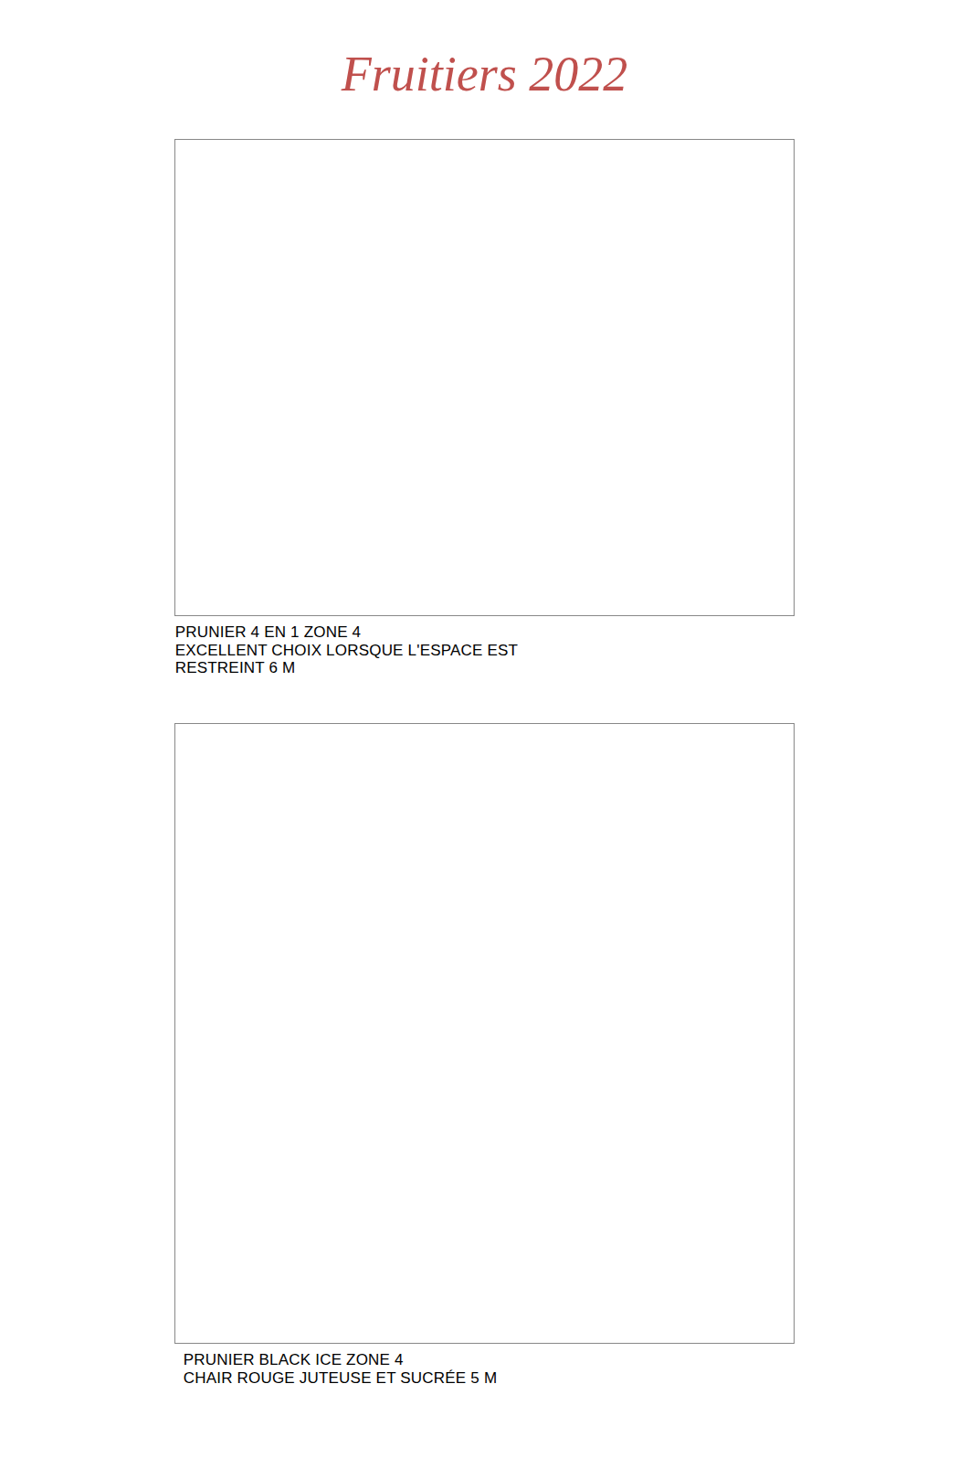Fruitiers 2022
PRUNIER 4 EN 1 ZONE 4
EXCELLENT CHOIX LORSQUE L'ESPACE EST
RESTREINT 6 M
PRUNIER BLACK ICE ZONE 4
CHAIR ROUGE JUTEUSE ET SUCRÉE 5 M